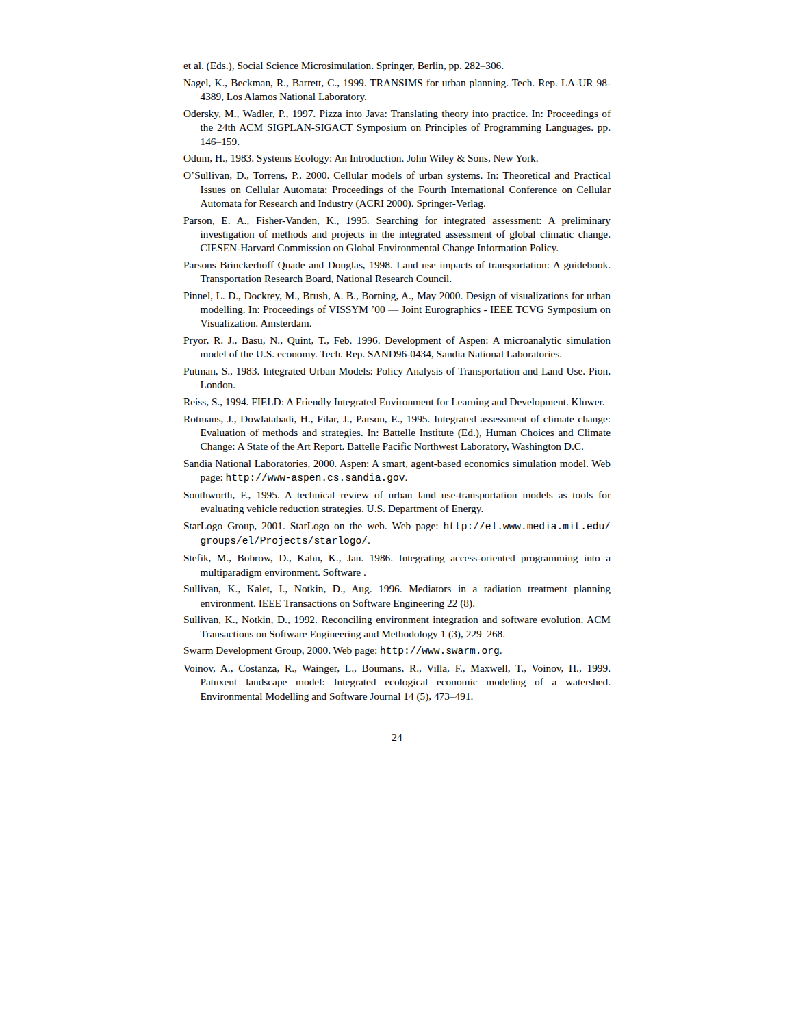et al. (Eds.), Social Science Microsimulation. Springer, Berlin, pp. 282–306.
Nagel, K., Beckman, R., Barrett, C., 1999. TRANSIMS for urban planning. Tech. Rep. LA-UR 98-4389, Los Alamos National Laboratory.
Odersky, M., Wadler, P., 1997. Pizza into Java: Translating theory into practice. In: Proceedings of the 24th ACM SIGPLAN-SIGACT Symposium on Principles of Programming Languages. pp. 146–159.
Odum, H., 1983. Systems Ecology: An Introduction. John Wiley & Sons, New York.
O’Sullivan, D., Torrens, P., 2000. Cellular models of urban systems. In: Theoretical and Practical Issues on Cellular Automata: Proceedings of the Fourth International Conference on Cellular Automata for Research and Industry (ACRI 2000). Springer-Verlag.
Parson, E. A., Fisher-Vanden, K., 1995. Searching for integrated assessment: A preliminary investigation of methods and projects in the integrated assessment of global climatic change. CIESEN-Harvard Commission on Global Environmental Change Information Policy.
Parsons Brinckerhoff Quade and Douglas, 1998. Land use impacts of transportation: A guidebook. Transportation Research Board, National Research Council.
Pinnel, L. D., Dockrey, M., Brush, A. B., Borning, A., May 2000. Design of visualizations for urban modelling. In: Proceedings of VISSYM ’00 — Joint Eurographics - IEEE TCVG Symposium on Visualization. Amsterdam.
Pryor, R. J., Basu, N., Quint, T., Feb. 1996. Development of Aspen: A microanalytic simulation model of the U.S. economy. Tech. Rep. SAND96-0434, Sandia National Laboratories.
Putman, S., 1983. Integrated Urban Models: Policy Analysis of Transportation and Land Use. Pion, London.
Reiss, S., 1994. FIELD: A Friendly Integrated Environment for Learning and Development. Kluwer.
Rotmans, J., Dowlatabadi, H., Filar, J., Parson, E., 1995. Integrated assessment of climate change: Evaluation of methods and strategies. In: Battelle Institute (Ed.), Human Choices and Climate Change: A State of the Art Report. Battelle Pacific Northwest Laboratory, Washington D.C.
Sandia National Laboratories, 2000. Aspen: A smart, agent-based economics simulation model. Web page: http://www-aspen.cs.sandia.gov.
Southworth, F., 1995. A technical review of urban land use-transportation models as tools for evaluating vehicle reduction strategies. U.S. Department of Energy.
StarLogo Group, 2001. StarLogo on the web. Web page: http://el.www.media.mit.edu/ groups/el/Projects/starlogo/.
Stefik, M., Bobrow, D., Kahn, K., Jan. 1986. Integrating access-oriented programming into a multiparadigm environment. Software .
Sullivan, K., Kalet, I., Notkin, D., Aug. 1996. Mediators in a radiation treatment planning environment. IEEE Transactions on Software Engineering 22 (8).
Sullivan, K., Notkin, D., 1992. Reconciling environment integration and software evolution. ACM Transactions on Software Engineering and Methodology 1 (3), 229–268.
Swarm Development Group, 2000. Web page: http://www.swarm.org.
Voinov, A., Costanza, R., Wainger, L., Boumans, R., Villa, F., Maxwell, T., Voinov, H., 1999. Patuxent landscape model: Integrated ecological economic modeling of a watershed. Environmental Modelling and Software Journal 14 (5), 473–491.
24